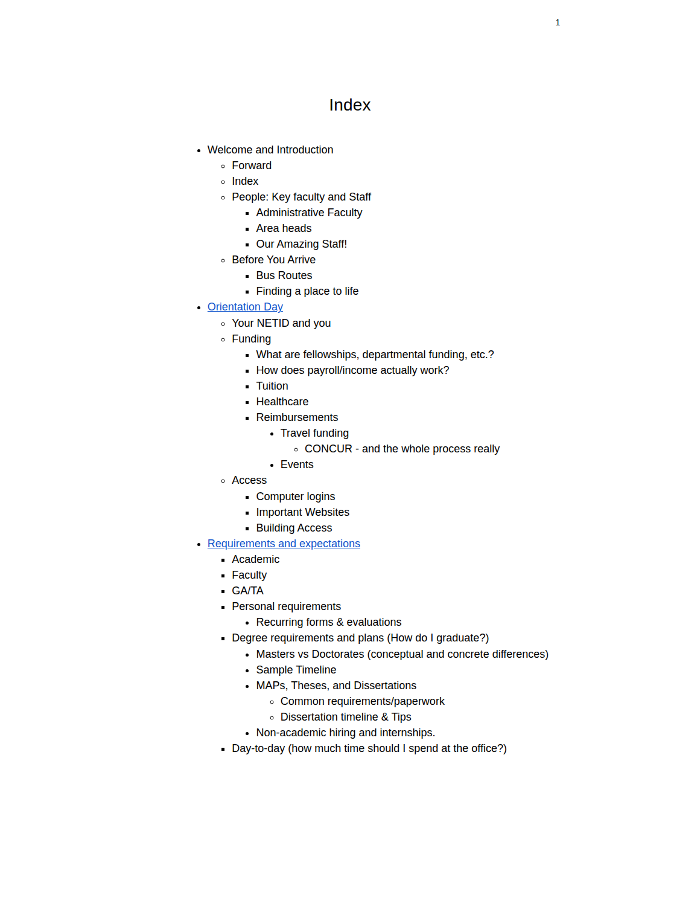1
Index
Welcome and Introduction
Forward
Index
People: Key faculty and Staff
Administrative Faculty
Area heads
Our Amazing Staff!
Before You Arrive
Bus Routes
Finding a place to life
Orientation Day
Your NETID and you
Funding
What are fellowships, departmental funding, etc.?
How does payroll/income actually work?
Tuition
Healthcare
Reimbursements
Travel funding
CONCUR - and the whole process really
Events
Access
Computer logins
Important Websites
Building Access
Requirements and expectations
Academic
Faculty
GA/TA
Personal requirements
Recurring forms & evaluations
Degree requirements and plans (How do I graduate?)
Masters vs Doctorates (conceptual and concrete differences)
Sample Timeline
MAPs, Theses, and Dissertations
Common requirements/paperwork
Dissertation timeline & Tips
Non-academic hiring and internships.
Day-to-day (how much time should I spend at the office?)